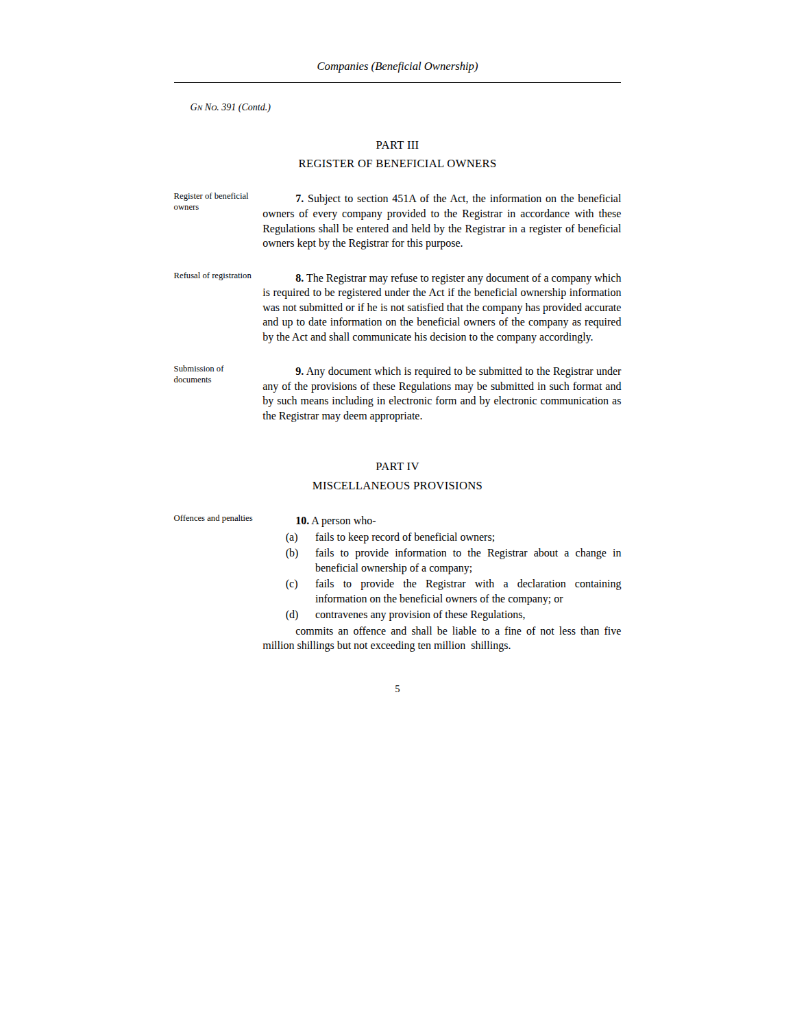Companies (Beneficial Ownership)
GN NO. 391 (Contd.)
PART III
REGISTER OF BENEFICIAL OWNERS
Register of beneficial owners
7. Subject to section 451A of the Act, the information on the beneficial owners of every company provided to the Registrar in accordance with these Regulations shall be entered and held by the Registrar in a register of beneficial owners kept by the Registrar for this purpose.
Refusal of registration
8. The Registrar may refuse to register any document of a company which is required to be registered under the Act if the beneficial ownership information was not submitted or if he is not satisfied that the company has provided accurate and up to date information on the beneficial owners of the company as required by the Act and shall communicate his decision to the company accordingly.
Submission of documents
9. Any document which is required to be submitted to the Registrar under any of the provisions of these Regulations may be submitted in such format and by such means including in electronic form and by electronic communication as the Registrar may deem appropriate.
PART IV
MISCELLANEOUS PROVISIONS
Offences and penalties
10. A person who-
(a) fails to keep record of beneficial owners;
(b) fails to provide information to the Registrar about a change in beneficial ownership of a company;
(c) fails to provide the Registrar with a declaration containing information on the beneficial owners of the company; or
(d) contravenes any provision of these Regulations,
commits an offence and shall be liable to a fine of not less than five million shillings but not exceeding ten million shillings.
5